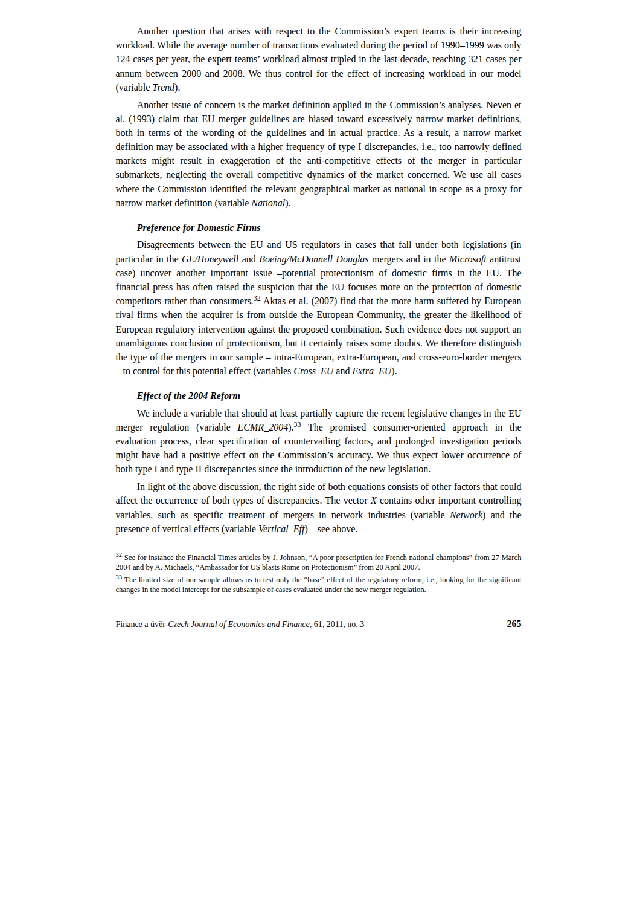Another question that arises with respect to the Commission’s expert teams is their increasing workload. While the average number of transactions evaluated during the period of 1990–1999 was only 124 cases per year, the expert teams’ workload almost tripled in the last decade, reaching 321 cases per annum between 2000 and 2008. We thus control for the effect of increasing workload in our model (variable Trend).
Another issue of concern is the market definition applied in the Commission’s analyses. Neven et al. (1993) claim that EU merger guidelines are biased toward excessively narrow market definitions, both in terms of the wording of the guidelines and in actual practice. As a result, a narrow market definition may be associated with a higher frequency of type I discrepancies, i.e., too narrowly defined markets might result in exaggeration of the anti-competitive effects of the merger in particular submarkets, neglecting the overall competitive dynamics of the market concerned. We use all cases where the Commission identified the relevant geographical market as national in scope as a proxy for narrow market definition (variable National).
Preference for Domestic Firms
Disagreements between the EU and US regulators in cases that fall under both legislations (in particular in the GE/Honeywell and Boeing/McDonnell Douglas mergers and in the Microsoft antitrust case) uncover another important issue –potential protectionism of domestic firms in the EU. The financial press has often raised the suspicion that the EU focuses more on the protection of domestic competitors rather than consumers.32 Aktas et al. (2007) find that the more harm suffered by European rival firms when the acquirer is from outside the European Community, the greater the likelihood of European regulatory intervention against the proposed combination. Such evidence does not support an unambiguous conclusion of protectionism, but it certainly raises some doubts. We therefore distinguish the type of the mergers in our sample – intra-European, extra-European, and cross-euro-border mergers – to control for this potential effect (variables Cross_EU and Extra_EU).
Effect of the 2004 Reform
We include a variable that should at least partially capture the recent legislative changes in the EU merger regulation (variable ECMR_2004).33 The promised consumer-oriented approach in the evaluation process, clear specification of countervailing factors, and prolonged investigation periods might have had a positive effect on the Commission’s accuracy. We thus expect lower occurrence of both type I and type II discrepancies since the introduction of the new legislation.
In light of the above discussion, the right side of both equations consists of other factors that could affect the occurrence of both types of discrepancies. The vector X contains other important controlling variables, such as specific treatment of mergers in network industries (variable Network) and the presence of vertical effects (variable Vertical_Eff) – see above.
32 See for instance the Financial Times articles by J. Johnson, “A poor prescription for French national champions” from 27 March 2004 and by A. Michaels, “Ambassador for US blasts Rome on Protectionism” from 20 April 2007.
33 The limited size of our sample allows us to test only the “base” effect of the regulatory reform, i.e., looking for the significant changes in the model intercept for the subsample of cases evaluated under the new merger regulation.
Finance a úvěr-Czech Journal of Economics and Finance, 61, 2011, no. 3 265